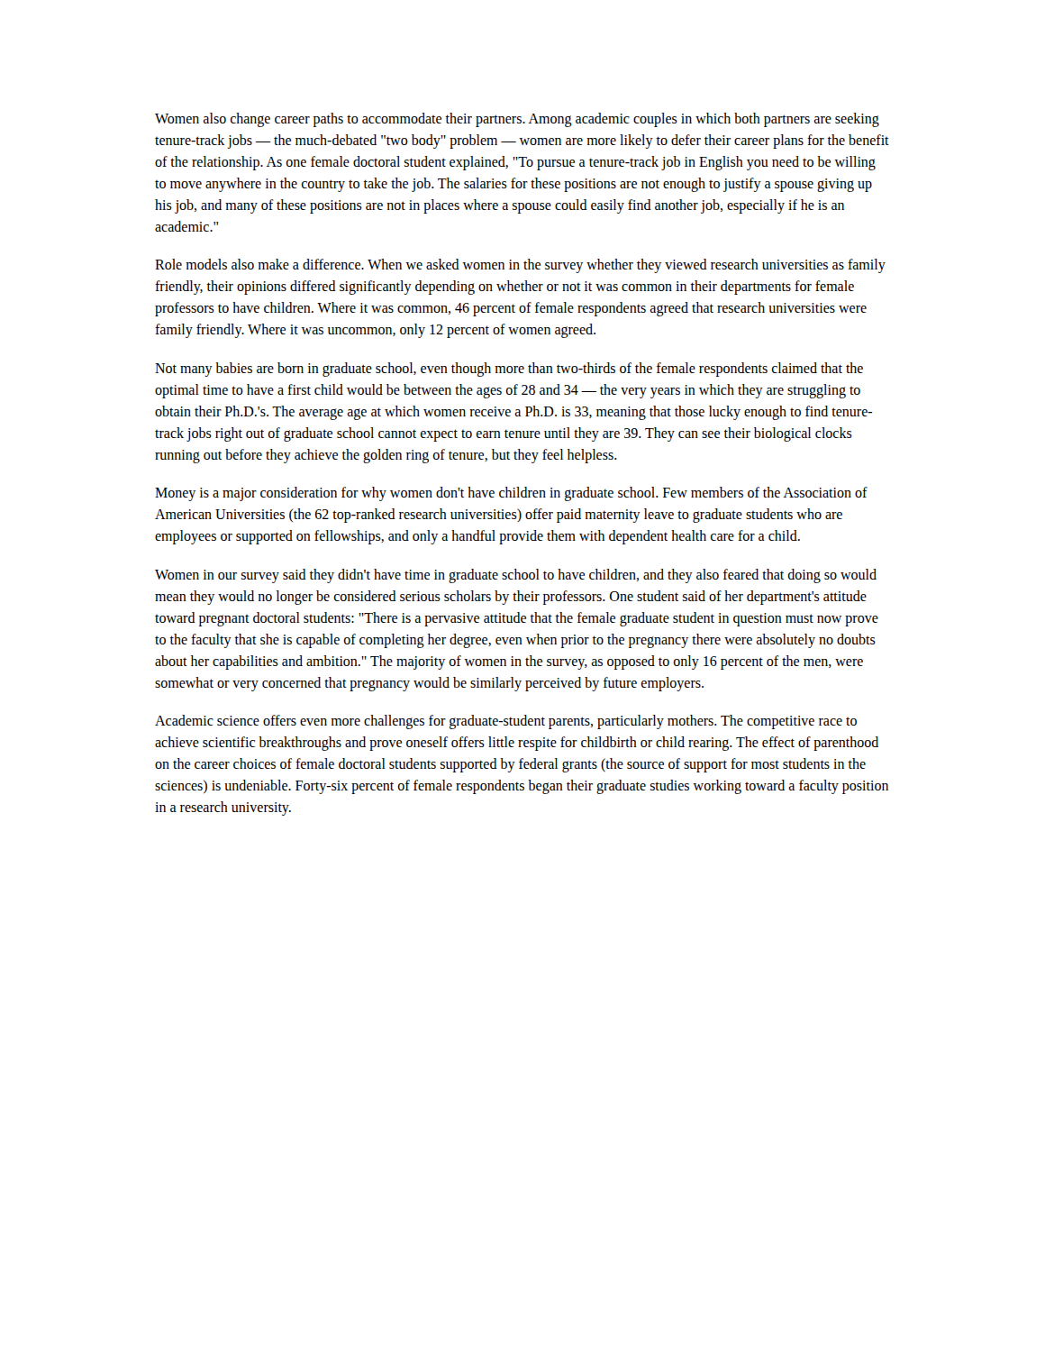Women also change career paths to accommodate their partners. Among academic couples in which both partners are seeking tenure-track jobs — the much-debated "two body" problem — women are more likely to defer their career plans for the benefit of the relationship. As one female doctoral student explained, "To pursue a tenure-track job in English you need to be willing to move anywhere in the country to take the job. The salaries for these positions are not enough to justify a spouse giving up his job, and many of these positions are not in places where a spouse could easily find another job, especially if he is an academic."
Role models also make a difference. When we asked women in the survey whether they viewed research universities as family friendly, their opinions differed significantly depending on whether or not it was common in their departments for female professors to have children. Where it was common, 46 percent of female respondents agreed that research universities were family friendly. Where it was uncommon, only 12 percent of women agreed.
Not many babies are born in graduate school, even though more than two-thirds of the female respondents claimed that the optimal time to have a first child would be between the ages of 28 and 34 — the very years in which they are struggling to obtain their Ph.D.'s. The average age at which women receive a Ph.D. is 33, meaning that those lucky enough to find tenure-track jobs right out of graduate school cannot expect to earn tenure until they are 39. They can see their biological clocks running out before they achieve the golden ring of tenure, but they feel helpless.
Money is a major consideration for why women don't have children in graduate school. Few members of the Association of American Universities (the 62 top-ranked research universities) offer paid maternity leave to graduate students who are employees or supported on fellowships, and only a handful provide them with dependent health care for a child.
Women in our survey said they didn't have time in graduate school to have children, and they also feared that doing so would mean they would no longer be considered serious scholars by their professors. One student said of her department's attitude toward pregnant doctoral students: "There is a pervasive attitude that the female graduate student in question must now prove to the faculty that she is capable of completing her degree, even when prior to the pregnancy there were absolutely no doubts about her capabilities and ambition." The majority of women in the survey, as opposed to only 16 percent of the men, were somewhat or very concerned that pregnancy would be similarly perceived by future employers.
Academic science offers even more challenges for graduate-student parents, particularly mothers. The competitive race to achieve scientific breakthroughs and prove oneself offers little respite for childbirth or child rearing. The effect of parenthood on the career choices of female doctoral students supported by federal grants (the source of support for most students in the sciences) is undeniable. Forty-six percent of female respondents began their graduate studies working toward a faculty position in a research university.